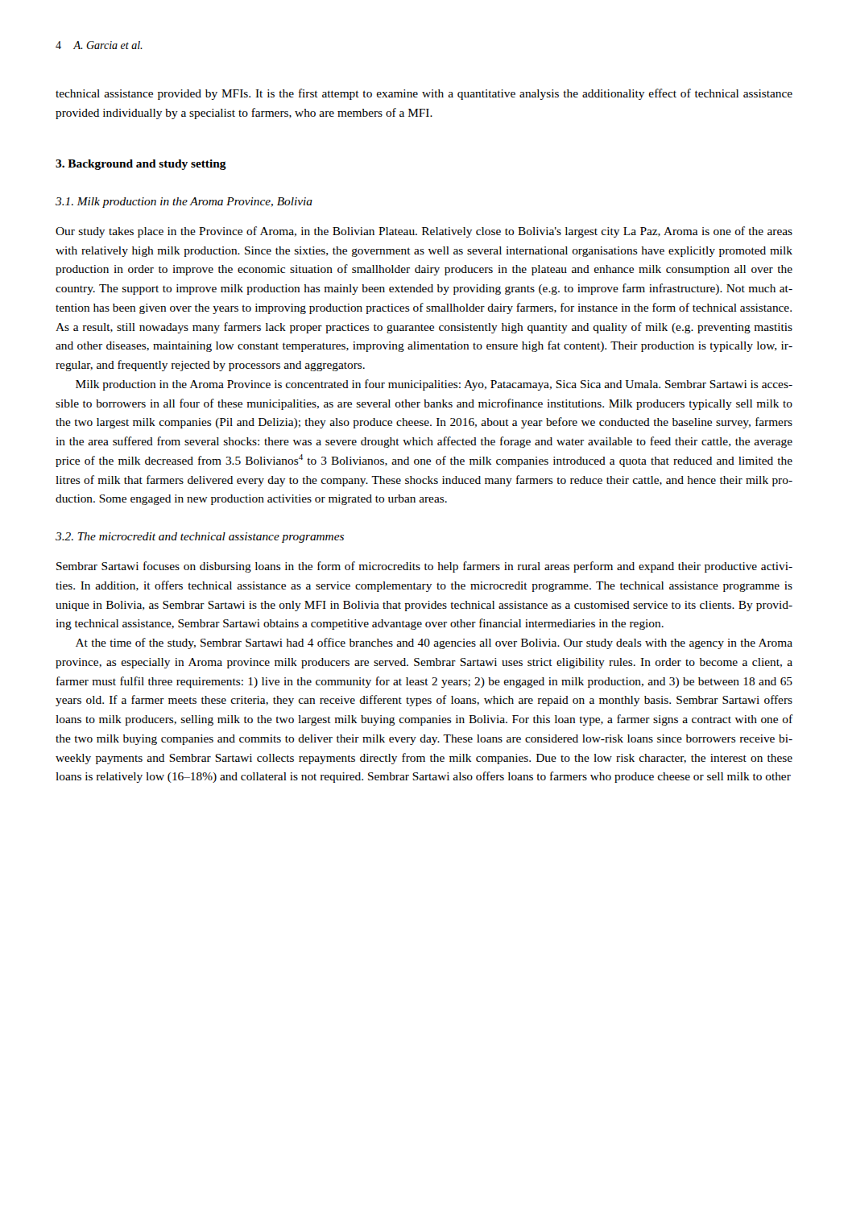4 A. Garcia et al.
technical assistance provided by MFIs. It is the first attempt to examine with a quantitative analysis the additionality effect of technical assistance provided individually by a specialist to farmers, who are members of a MFI.
3. Background and study setting
3.1. Milk production in the Aroma Province, Bolivia
Our study takes place in the Province of Aroma, in the Bolivian Plateau. Relatively close to Bolivia's largest city La Paz, Aroma is one of the areas with relatively high milk production. Since the sixties, the government as well as several international organisations have explicitly promoted milk production in order to improve the economic situation of smallholder dairy producers in the plateau and enhance milk consumption all over the country. The support to improve milk production has mainly been extended by providing grants (e.g. to improve farm infrastructure). Not much attention has been given over the years to improving production practices of smallholder dairy farmers, for instance in the form of technical assistance. As a result, still nowadays many farmers lack proper practices to guarantee consistently high quantity and quality of milk (e.g. preventing mastitis and other diseases, maintaining low constant temperatures, improving alimentation to ensure high fat content). Their production is typically low, irregular, and frequently rejected by processors and aggregators.
Milk production in the Aroma Province is concentrated in four municipalities: Ayo, Patacamaya, Sica Sica and Umala. Sembrar Sartawi is accessible to borrowers in all four of these municipalities, as are several other banks and microfinance institutions. Milk producers typically sell milk to the two largest milk companies (Pil and Delizia); they also produce cheese. In 2016, about a year before we conducted the baseline survey, farmers in the area suffered from several shocks: there was a severe drought which affected the forage and water available to feed their cattle, the average price of the milk decreased from 3.5 Bolivianos4 to 3 Bolivianos, and one of the milk companies introduced a quota that reduced and limited the litres of milk that farmers delivered every day to the company. These shocks induced many farmers to reduce their cattle, and hence their milk production. Some engaged in new production activities or migrated to urban areas.
3.2. The microcredit and technical assistance programmes
Sembrar Sartawi focuses on disbursing loans in the form of microcredits to help farmers in rural areas perform and expand their productive activities. In addition, it offers technical assistance as a service complementary to the microcredit programme. The technical assistance programme is unique in Bolivia, as Sembrar Sartawi is the only MFI in Bolivia that provides technical assistance as a customised service to its clients. By providing technical assistance, Sembrar Sartawi obtains a competitive advantage over other financial intermediaries in the region.
At the time of the study, Sembrar Sartawi had 4 office branches and 40 agencies all over Bolivia. Our study deals with the agency in the Aroma province, as especially in Aroma province milk producers are served. Sembrar Sartawi uses strict eligibility rules. In order to become a client, a farmer must fulfil three requirements: 1) live in the community for at least 2 years; 2) be engaged in milk production, and 3) be between 18 and 65 years old. If a farmer meets these criteria, they can receive different types of loans, which are repaid on a monthly basis. Sembrar Sartawi offers loans to milk producers, selling milk to the two largest milk buying companies in Bolivia. For this loan type, a farmer signs a contract with one of the two milk buying companies and commits to deliver their milk every day. These loans are considered low-risk loans since borrowers receive bi-weekly payments and Sembrar Sartawi collects repayments directly from the milk companies. Due to the low risk character, the interest on these loans is relatively low (16–18%) and collateral is not required. Sembrar Sartawi also offers loans to farmers who produce cheese or sell milk to other